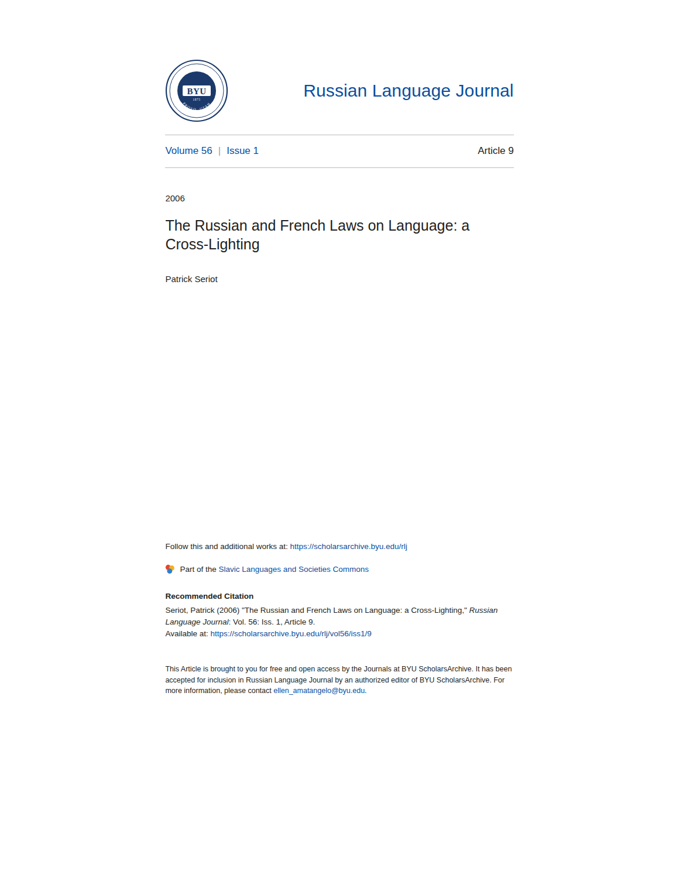BYU 1875 BRIGHAM YOUNG UNIVERSITY PROVO, UTAH
Russian Language Journal
Volume 56|Issue 1
Article 9
2006
The Russian and French Laws on Language: a Cross-Lighting
Patrick Seriot
Follow this and additional works at: https://scholarsarchive.byu.edu/rlj
Part of the Slavic Languages and Societies Commons
Recommended Citation
Seriot, Patrick (2006) "The Russian and French Laws on Language: a Cross-Lighting," Russian Language Journal: Vol. 56: Iss. 1, Article 9.
Available at: https://scholarsarchive.byu.edu/rlj/vol56/iss1/9
This Article is brought to you for free and open access by the Journals at BYU ScholarsArchive. It has been accepted for inclusion in Russian Language Journal by an authorized editor of BYU ScholarsArchive. For more information, please contact ellen_amatangelo@byu.edu.